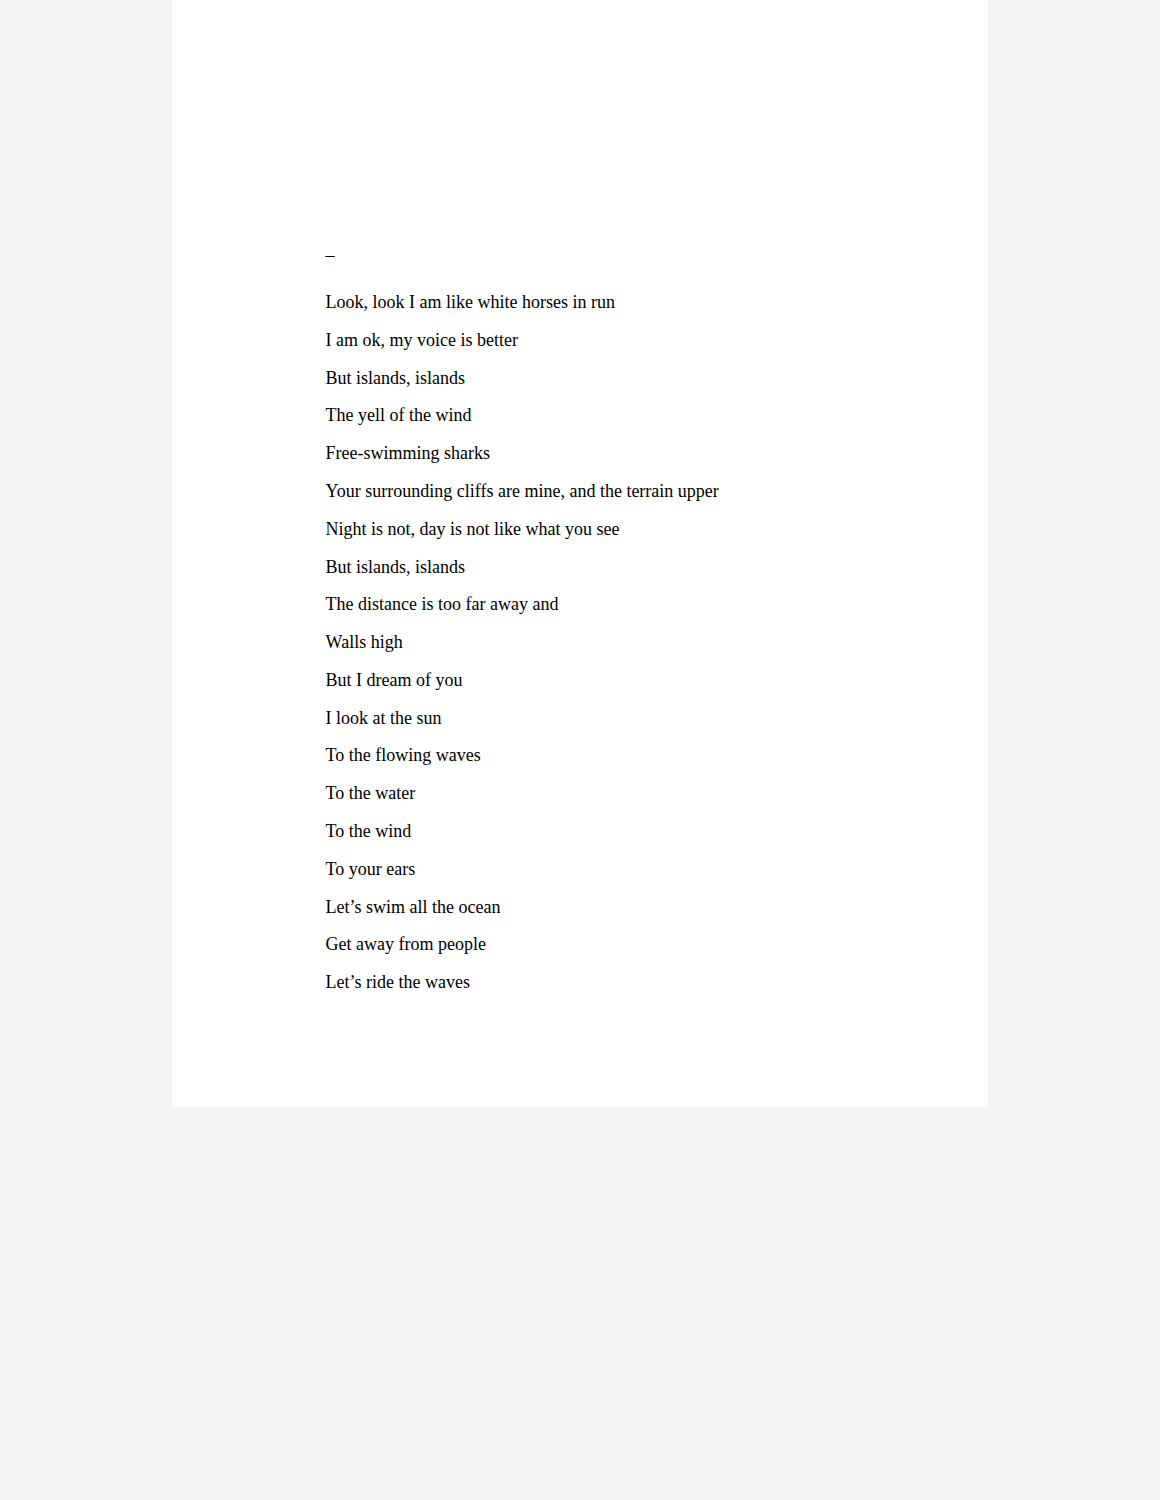_
Look, look I am like white horses in run
I am ok, my voice is better
But islands, islands
The yell of the wind
Free-swimming sharks
Your surrounding cliffs are mine, and the terrain upper
Night is not, day is not like what you see
But islands, islands
The distance is too far away and
Walls high
But I dream of you
I look at the sun
To the flowing waves
To the water
To the wind
To your ears
Let’s swim all the ocean
Get away from people
Let’s ride the waves